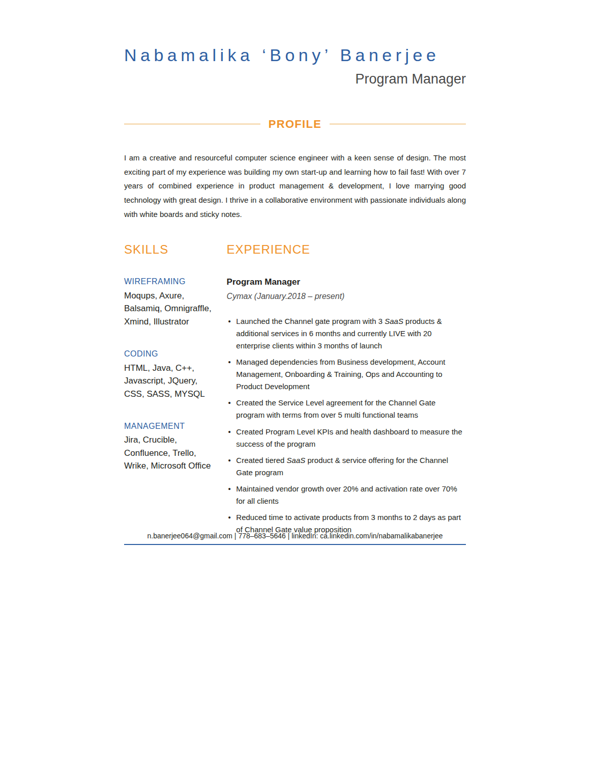Nabamalika ‘Bony’ Banerjee
Program Manager
PROFILE
I am a creative and resourceful computer science engineer with a keen sense of design. The most exciting part of my experience was building my own start-up and learning how to fail fast! With over 7 years of combined experience in product management & development, I love marrying good technology with great design. I thrive in a collaborative environment with passionate individuals along with white boards and sticky notes.
SKILLS
WIREFRAMING
Moqups, Axure, Balsamiq, Omnigraffle, Xmind, Illustrator
CODING
HTML, Java, C++, Javascript, JQuery, CSS, SASS, MYSQL
MANAGEMENT
Jira, Crucible, Confluence, Trello, Wrike, Microsoft Office
EXPERIENCE
Program Manager
Cymax (January.2018 – present)
Launched the Channel gate program with 3 SaaS products & additional services in 6 months and currently LIVE with 20 enterprise clients within 3 months of launch
Managed dependencies from Business development, Account Management, Onboarding & Training, Ops and Accounting to Product Development
Created the Service Level agreement for the Channel Gate program with terms from over 5 multi functional teams
Created Program Level KPIs and health dashboard to measure the success of the program
Created tiered SaaS product & service offering for the Channel Gate program
Maintained vendor growth over 20% and activation rate over 70% for all clients
Reduced time to activate products from 3 months to 2 days as part of Channel Gate value proposition
n.banerjee064@gmail.com | 778–683–5646 | linkedIn: ca.linkedin.com/in/nabamalikabanerjee